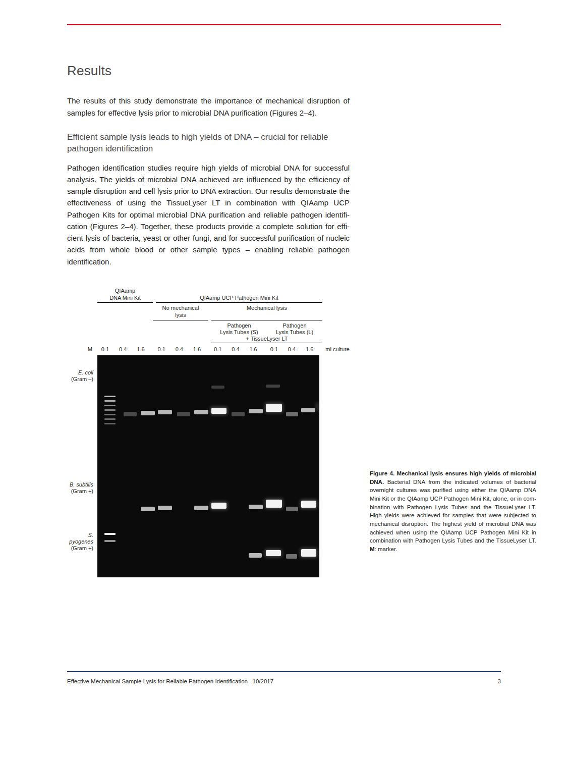Results
The results of this study demonstrate the importance of mechanical disruption of samples for effective lysis prior to microbial DNA purification (Figures 2–4).
Efficient sample lysis leads to high yields of DNA – crucial for reliable pathogen identification
Pathogen identification studies require high yields of microbial DNA for successful analysis. The yields of microbial DNA achieved are influenced by the efficiency of sample disruption and cell lysis prior to DNA extraction. Our results demonstrate the effectiveness of using the TissueLyser LT in combination with QIAamp UCP Pathogen Kits for optimal microbial DNA purification and reliable pathogen identification (Figures 2–4). Together, these products provide a complete solution for efficient lysis of bacteria, yeast or other fungi, and for successful purification of nucleic acids from whole blood or other sample types – enabling reliable pathogen identification.
QIAamp
DNA Mini Kit
QIAamp UCP Pathogen Mini Kit
No mechanical
lysis
Mechanical lysis
Pathogen
Lysis Tubes (S)
Pathogen
Lysis Tubes (L)
+ TissueLyser LT
M
0.10.41.6
0.10.41.6
0.10.41.6
0.10.41.6
ml culture
E. coli
(Gram –) B. subtilis
(Gram +) S. pyogenes
(Gram +)
Figure 4. Mechanical lysis ensures high yields of microbial DNA. Bacterial DNA from the indicated volumes of bacterial overnight cultures was purified using either the QIAamp DNA Mini Kit or the QIAamp UCP Pathogen Mini Kit, alone, or in combination with Pathogen Lysis Tubes and the TissueLyser LT. High yields were achieved for samples that were subjected to mechanical disruption. The highest yield of microbial DNA was achieved when using the QIAamp UCP Pathogen Mini Kit in combination with Pathogen Lysis Tubes and the TissueLyser LT. M: marker.
Effective Mechanical Sample Lysis for Reliable Pathogen Identification 10/2017
3